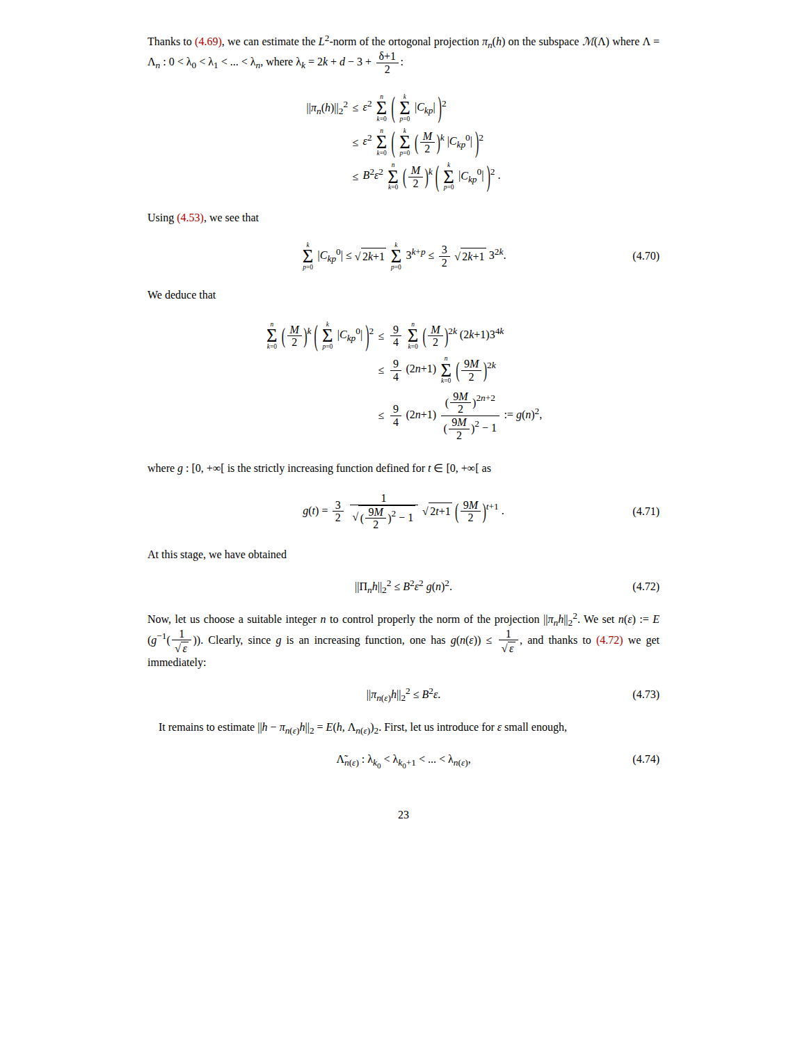Thanks to (4.69), we can estimate the L2-norm of the ortogonal projection πn(h) on the subspace ℳ(Λ) where Λ = Λn : 0 < λ0 < λ1 < ... < λn, where λk = 2k + d − 3 + δ+12:
| // π n ( h )// 2 2 | ≤ | ε 2 n Σ k =0 ( k Σ p =0 / C kp / ) 2 |
| | ≤ | ε 2 n Σ k =0 ( k Σ p =0 ( M 2 ) k / C kp 0 / ) 2 |
| | ≤ | B 2 ε 2 n Σ k =0 ( M 2 ) k ( k Σ p =0 / C kp 0 / ) 2 . |
Using (4.53), we see that
kΣp=0 |Ckp0| ≤ √2k+1 kΣp=0 3k+p ≤ 32 √2k+1 32k.
(4.70)
We deduce that
| n Σ k =0 ( M 2 ) k ( k Σ p =0 / C kp 0 / ) 2 | ≤ | 9 4 n Σ k =0 ( M 2 ) 2 k (2 k +1)3 4 k |
| | ≤ | 9 4 (2 n +1) n Σ k =0 ( 9 M 2 ) 2 k |
| | ≤ | 9 4 (2 n +1) ( 9 M 2 ) 2 n +2 ( 9 M 2 ) 2 − 1 := g ( n ) 2 , |
where g : [0, +∞[ is the strictly increasing function defined for t ∈ [0, +∞[ as
g(t) = 32 1√(9M 2)2 − 1 √2t+1 (9M 2)t+1 .
(4.71)
At this stage, we have obtained
||Πnh||22 ≤ B2ε2 g(n)2.
(4.72)
Now, let us choose a suitable integer n to control properly the norm of the projection ||πnh||22. We set n(ε) := E (g−1(1√ε)). Clearly, since g is an increasing function, one has g(n(ε)) ≤ 1√ε, and thanks to (4.72) we get immediately:
||πn(ε)h||22 ≤ B2ε.
(4.73)
It remains to estimate ||h − πn(ε)h||2 = E(h, Λn(ε))2. First, let us introduce for ε small enough,
Λ̃n(ε) : λk0 < λk0+1 < ... < λn(ε),
(4.74)
23